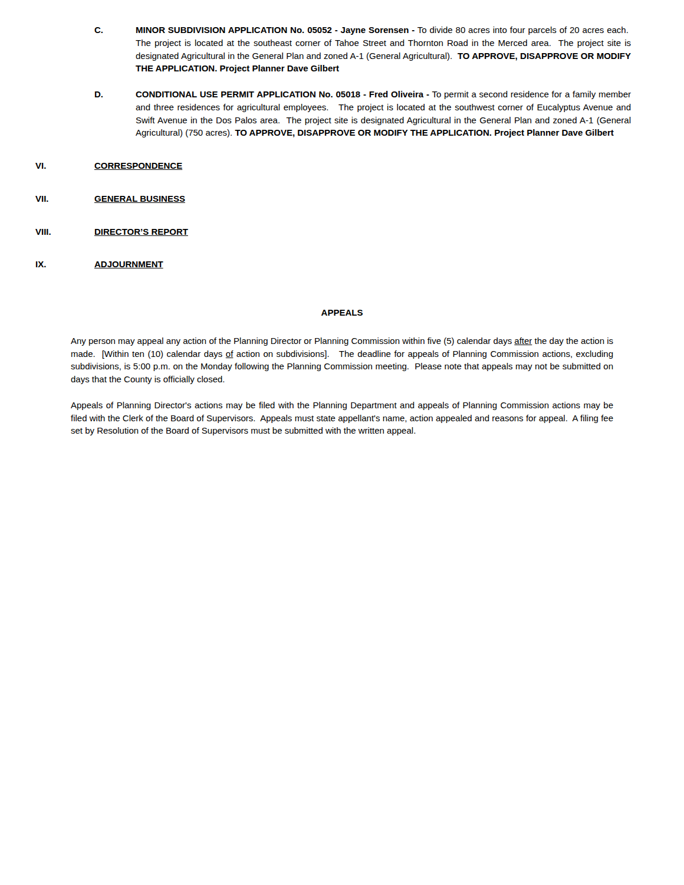C.
MINOR SUBDIVISION APPLICATION No. 05052 - Jayne Sorensen - To divide 80 acres into four parcels of 20 acres each. The project is located at the southeast corner of Tahoe Street and Thornton Road in the Merced area. The project site is designated Agricultural in the General Plan and zoned A-1 (General Agricultural). TO APPROVE, DISAPPROVE OR MODIFY THE APPLICATION. Project Planner Dave Gilbert
D.
CONDITIONAL USE PERMIT APPLICATION No. 05018 - Fred Oliveira - To permit a second residence for a family member and three residences for agricultural employees. The project is located at the southwest corner of Eucalyptus Avenue and Swift Avenue in the Dos Palos area. The project site is designated Agricultural in the General Plan and zoned A-1 (General Agricultural) (750 acres). TO APPROVE, DISAPPROVE OR MODIFY THE APPLICATION. Project Planner Dave Gilbert
VI.
CORRESPONDENCE
VII.
GENERAL BUSINESS
VIII.
DIRECTOR’S REPORT
IX.
ADJOURNMENT
APPEALS
Any person may appeal any action of the Planning Director or Planning Commission within five (5) calendar days after the day the action is made. [Within ten (10) calendar days of action on subdivisions]. The deadline for appeals of Planning Commission actions, excluding subdivisions, is 5:00 p.m. on the Monday following the Planning Commission meeting. Please note that appeals may not be submitted on days that the County is officially closed.
Appeals of Planning Director's actions may be filed with the Planning Department and appeals of Planning Commission actions may be filed with the Clerk of the Board of Supervisors. Appeals must state appellant's name, action appealed and reasons for appeal. A filing fee set by Resolution of the Board of Supervisors must be submitted with the written appeal.